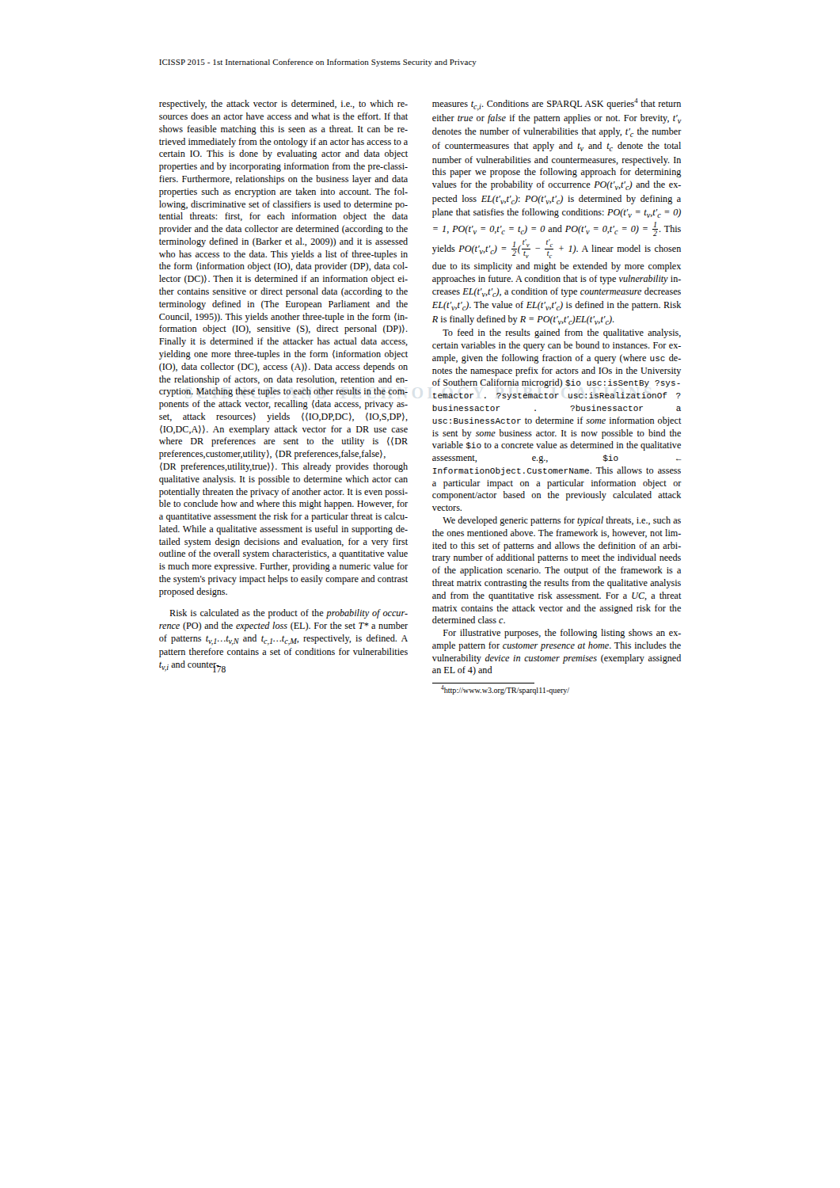ICISSP 2015 - 1st International Conference on Information Systems Security and Privacy
SCIENCE AND TECHNOLOGY PUBLICATIONS
respectively, the attack vector is determined, i.e., to which resources does an actor have access and what is the effort. If that shows feasible matching this is seen as a threat. It can be retrieved immediately from the ontology if an actor has access to a certain IO. This is done by evaluating actor and data object properties and by incorporating information from the pre-classifiers. Furthermore, relationships on the business layer and data properties such as encryption are taken into account. The following, discriminative set of classifiers is used to determine potential threats: first, for each information object the data provider and the data collector are determined (according to the terminology defined in (Barker et al., 2009)) and it is assessed who has access to the data. This yields a list of three-tuples in the form ⟨information object (IO), data provider (DP), data collector (DC)⟩. Then it is determined if an information object either contains sensitive or direct personal data (according to the terminology defined in (The European Parliament and the Council, 1995)). This yields another three-tuple in the form ⟨information object (IO), sensitive (S), direct personal (DP)⟩. Finally it is determined if the attacker has actual data access, yielding one more three-tuples in the form ⟨information object (IO), data collector (DC), access (A)⟩. Data access depends on the relationship of actors, on data resolution, retention and encryption. Matching these tuples to each other results in the components of the attack vector, recalling ⟨data access, privacy asset, attack resources⟩ yields ⟨⟨IO,DP,DC⟩, ⟨IO,S,DP⟩, ⟨IO,DC,A⟩⟩. An exemplary attack vector for a DR use case where DR preferences are sent to the utility is ⟨⟨DR preferences,customer,utility⟩, ⟨DR preferences,false,false⟩,
⟨DR preferences,utility,true⟩⟩. This already provides thorough qualitative analysis. It is possible to determine which actor can potentially threaten the privacy of another actor. It is even possible to conclude how and where this might happen. However, for a quantitative assessment the risk for a particular threat is calculated. While a qualitative assessment is useful in supporting detailed system design decisions and evaluation, for a very first outline of the overall system characteristics, a quantitative value is much more expressive. Further, providing a numeric value for the system's privacy impact helps to easily compare and contrast proposed designs.
Risk is calculated as the product of the probability of occurrence (PO) and the expected loss (EL). For the set T* a number of patterns tv,1…tv,N and tc,1…tc,M, respectively, is defined. A pattern therefore contains a set of conditions for vulnerabilities tv,i and counter-
measures tc,i. Conditions are SPARQL ASK queries4 that return either true or false if the pattern applies or not. For brevity, t′v denotes the number of vulnerabilities that apply, t′c the number of countermeasures that apply and tv and tc denote the total number of vulnerabilities and countermeasures, respectively. In this paper we propose the following approach for determining values for the probability of occurrence PO(t′v,t′c) and the expected loss EL(t′v,t′c): PO(t′v,t′c) is determined by defining a plane that satisfies the following conditions: PO(t′v = tv,t′c = 0) = 1, PO(t′v = 0,t′c = tc) = 0 and PO(t′v = 0,t′c = 0) = 12. This yields PO(t′v,t′c) = 12(t′v tv − t′c tc + 1). A linear model is chosen due to its simplicity and might be extended by more complex approaches in future. A condition that is of type vulnerability increases EL(t′v,t′c), a condition of type countermeasure decreases EL(t′v,t′c). The value of EL(t′v,t′c) is defined in the pattern. Risk R is finally defined by R = PO(t′v,t′c)EL(t′v,t′c).
To feed in the results gained from the qualitative analysis, certain variables in the query can be bound to instances. For example, given the following fraction of a query (where usc denotes the namespace prefix for actors and IOs in the University of Southern California microgrid) $io usc:isSentBy ?systemactor . ?systemactor usc:isRealizationOf ?businessactor . ?businessactor a usc:BusinessActor to determine if some information object is sent by some business actor. It is now possible to bind the variable $io to a concrete value as determined in the qualitative assessment, e.g., $io ← InformationObject.CustomerName. This allows to assess a particular impact on a particular information object or component/actor based on the previously calculated attack vectors.
We developed generic patterns for typical threats, i.e., such as the ones mentioned above. The framework is, however, not limited to this set of patterns and allows the definition of an arbitrary number of additional patterns to meet the individual needs of the application scenario. The output of the framework is a threat matrix contrasting the results from the qualitative analysis and from the quantitative risk assessment. For a UC, a threat matrix contains the attack vector and the assigned risk for the determined class c.
For illustrative purposes, the following listing shows an example pattern for customer presence at home. This includes the vulnerability device in customer premises (exemplary assigned an EL of 4) and
4http://www.w3.org/TR/sparql11-query/
178